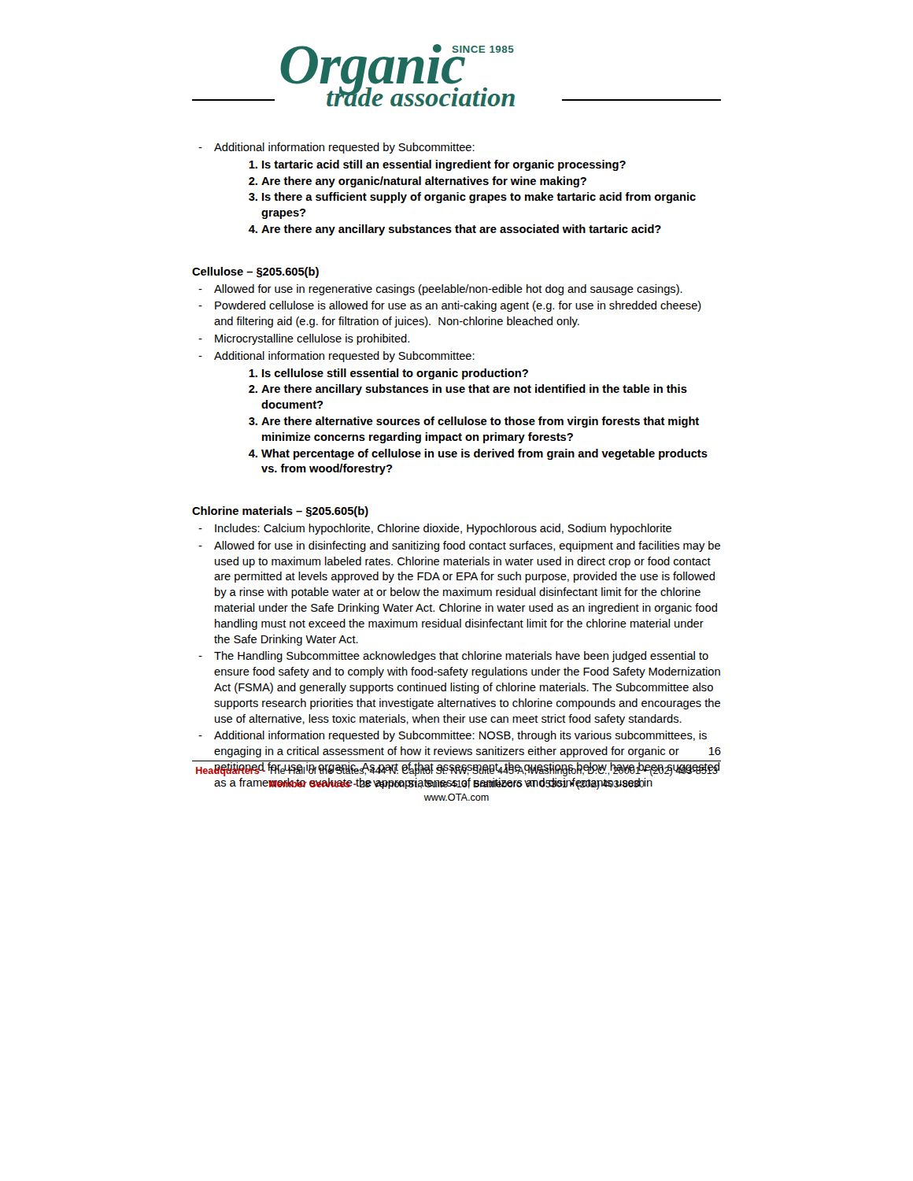SINCE 1985
Organic
trade association
Additional information requested by Subcommittee:
Is tartaric acid still an essential ingredient for organic processing?
Are there any organic/natural alternatives for wine making?
Is there a sufficient supply of organic grapes to make tartaric acid from organic grapes?
Are there any ancillary substances that are associated with tartaric acid?
Cellulose – §205.605(b)
Allowed for use in regenerative casings (peelable/non-edible hot dog and sausage casings).
Powdered cellulose is allowed for use as an anti-caking agent (e.g. for use in shredded cheese) and filtering aid (e.g. for filtration of juices). Non-chlorine bleached only.
Microcrystalline cellulose is prohibited.
Additional information requested by Subcommittee:
Is cellulose still essential to organic production?
Are there ancillary substances in use that are not identified in the table in this document?
Are there alternative sources of cellulose to those from virgin forests that might minimize concerns regarding impact on primary forests?
What percentage of cellulose in use is derived from grain and vegetable products vs. from wood/forestry?
Chlorine materials – §205.605(b)
Includes: Calcium hypochlorite, Chlorine dioxide, Hypochlorous acid, Sodium hypochlorite
Allowed for use in disinfecting and sanitizing food contact surfaces, equipment and facilities may be used up to maximum labeled rates. Chlorine materials in water used in direct crop or food contact are permitted at levels approved by the FDA or EPA for such purpose, provided the use is followed by a rinse with potable water at or below the maximum residual disinfectant limit for the chlorine material under the Safe Drinking Water Act. Chlorine in water used as an ingredient in organic food handling must not exceed the maximum residual disinfectant limit for the chlorine material under the Safe Drinking Water Act.
The Handling Subcommittee acknowledges that chlorine materials have been judged essential to ensure food safety and to comply with food-safety regulations under the Food Safety Modernization Act (FSMA) and generally supports continued listing of chlorine materials. The Subcommittee also supports research priorities that investigate alternatives to chlorine compounds and encourages the use of alternative, less toxic materials, when their use can meet strict food safety standards.
Additional information requested by Subcommittee: NOSB, through its various subcommittees, is engaging in a critical assessment of how it reviews sanitizers either approved for organic or petitioned for use in organic. As part of that assessment, the questions below have been suggested as a framework to evaluate the appropriateness of sanitizers and disinfectants used in
16
Headquarters - The Hall of the States, 444 N. Capitol St. NW, Suite 445-A, Washington, D.C., 20001 • (202) 403-8513
Member Services - 28 Vernon St., Suite 413, Brattleboro VT 05301 • (202) 403-8630
www.OTA.com